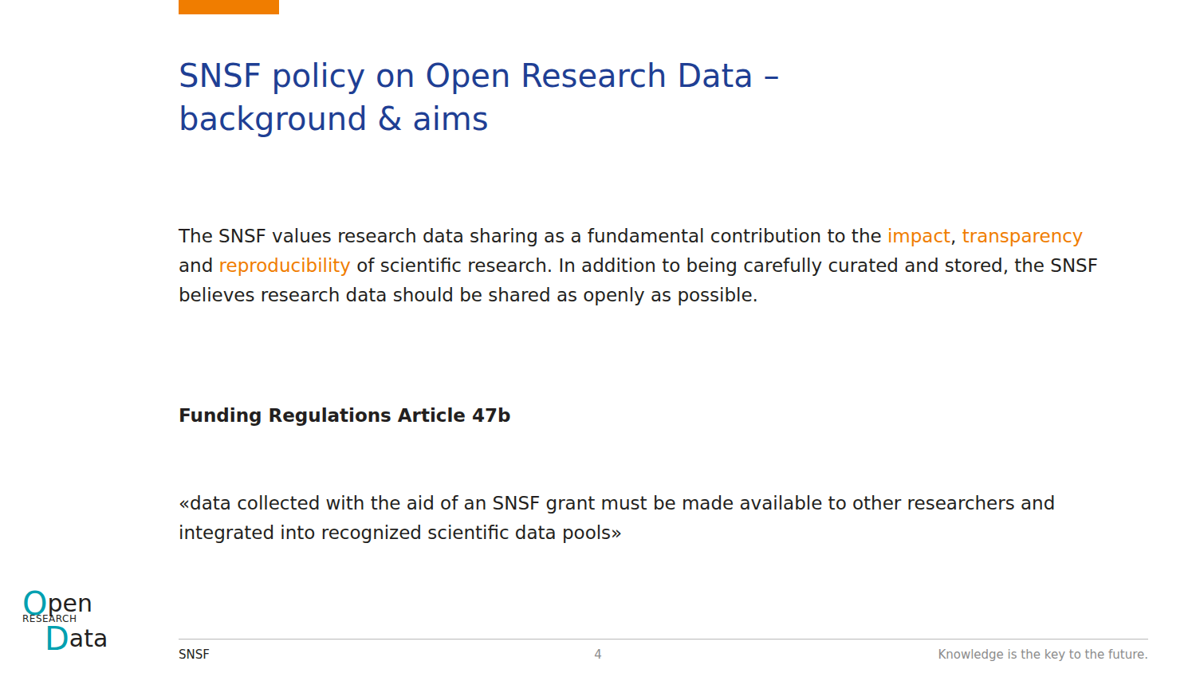SNSF policy on Open Research Data –
background & aims
The SNSF values research data sharing as a fundamental contribution to the impact, transparency and reproducibility of scientific research. In addition to being carefully curated and stored, the SNSF believes research data should be shared as openly as possible.
Funding Regulations Article 47b
«data collected with the aid of an SNSF grant must be made available to other researchers and integrated into recognized scientific data pools»
Open RESEARCH Data
SNSF
4
Knowledge is the key to the future.